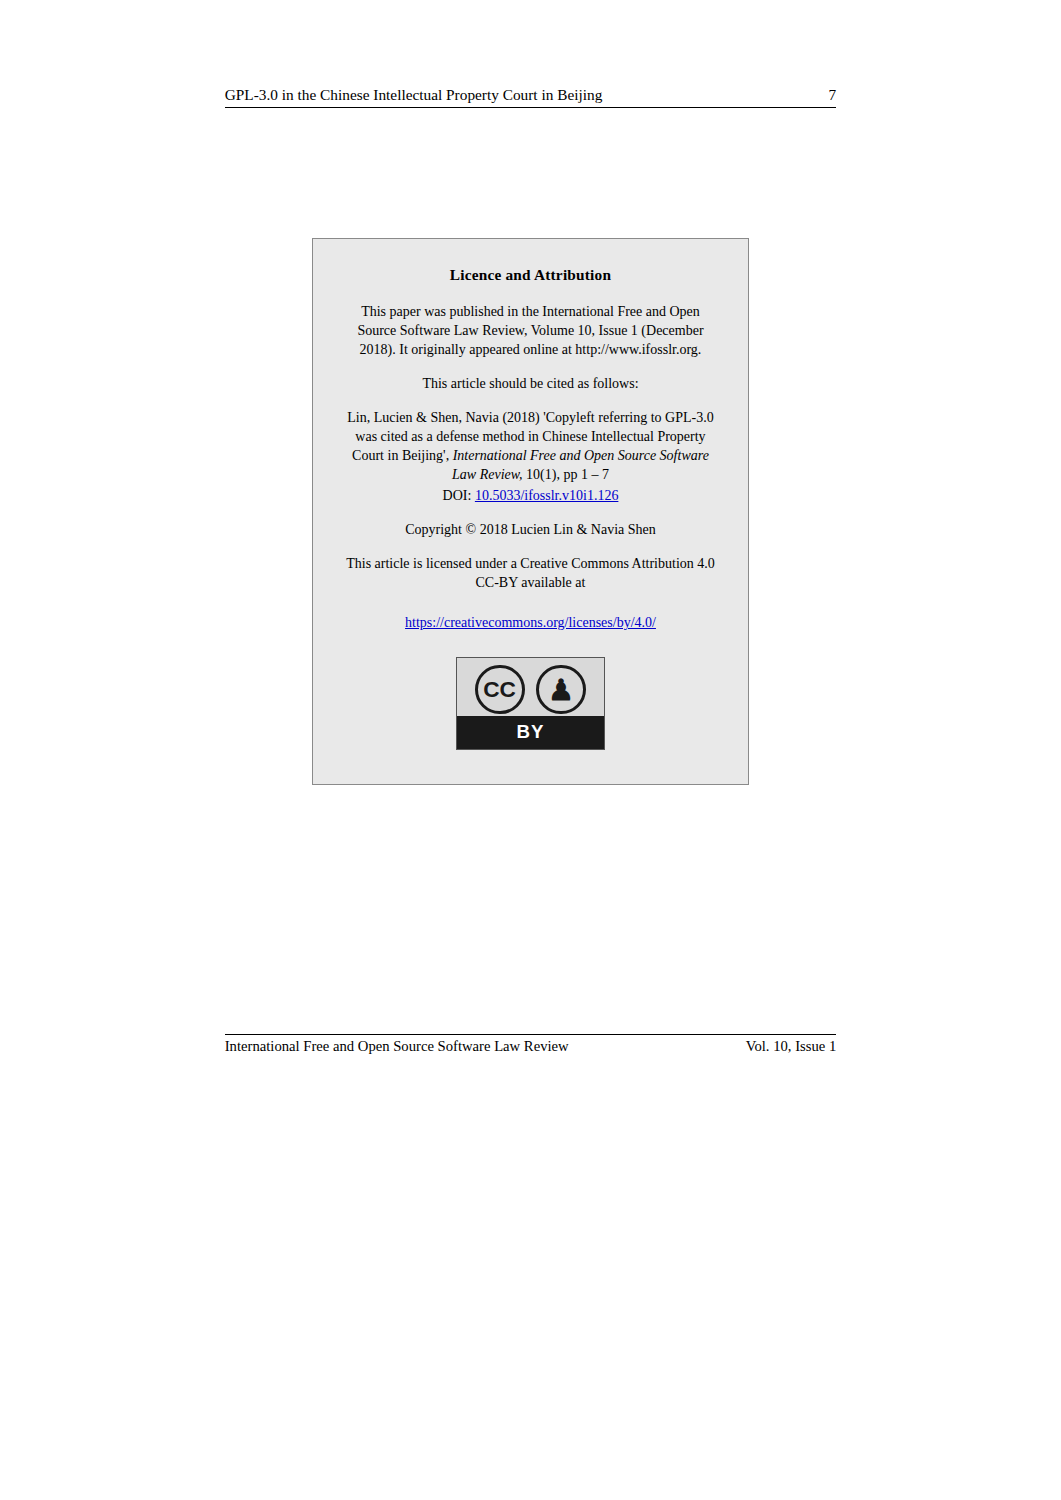GPL-3.0 in the Chinese Intellectual Property Court in Beijing 7
Licence and Attribution
This paper was published in the International Free and Open Source Software Law Review, Volume 10, Issue 1 (December 2018). It originally appeared online at http://www.ifosslr.org.
This article should be cited as follows:
Lin, Lucien & Shen, Navia (2018) 'Copyleft referring to GPL-3.0 was cited as a defense method in Chinese Intellectual Property Court in Beijing', International Free and Open Source Software Law Review, 10(1), pp 1 – 7
DOI: 10.5033/ifosslr.v10i1.126
Copyright © 2018 Lucien Lin & Navia Shen
This article is licensed under a Creative Commons Attribution 4.0 CC-BY available at
https://creativecommons.org/licenses/by/4.0/
CC
♟
BY
International Free and Open Source Software Law Review Vol. 10, Issue 1